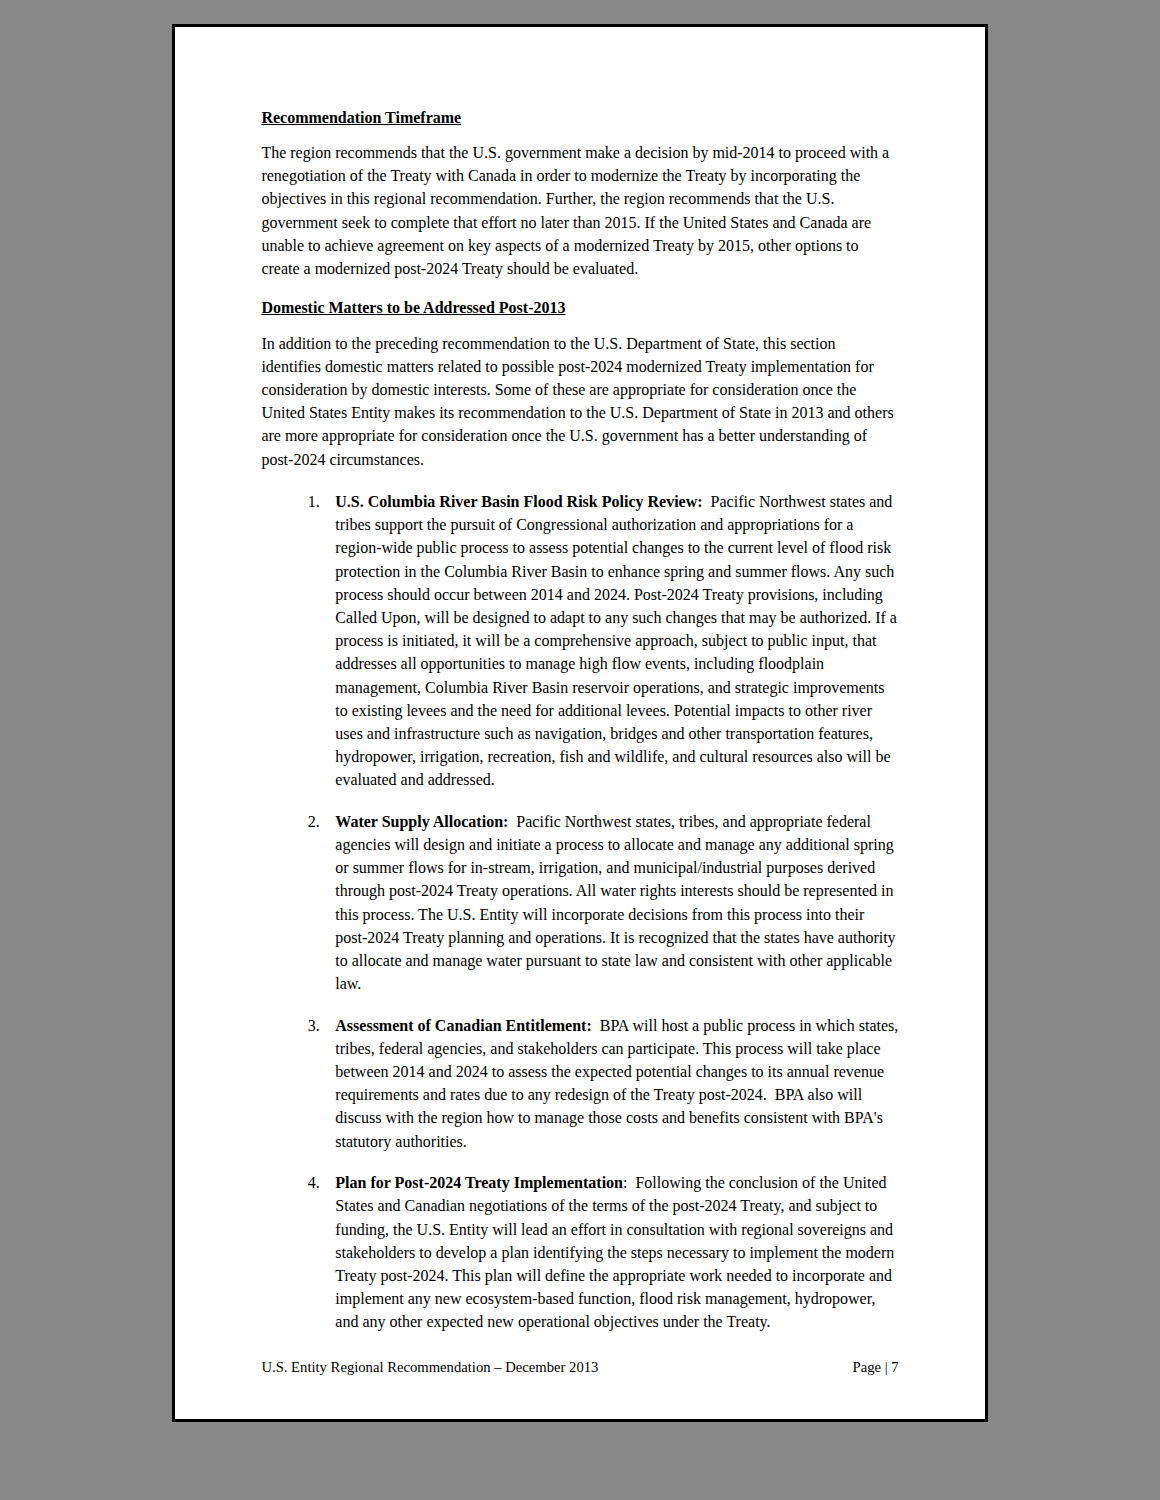Recommendation Timeframe
The region recommends that the U.S. government make a decision by mid-2014 to proceed with a renegotiation of the Treaty with Canada in order to modernize the Treaty by incorporating the objectives in this regional recommendation. Further, the region recommends that the U.S. government seek to complete that effort no later than 2015. If the United States and Canada are unable to achieve agreement on key aspects of a modernized Treaty by 2015, other options to create a modernized post-2024 Treaty should be evaluated.
Domestic Matters to be Addressed Post-2013
In addition to the preceding recommendation to the U.S. Department of State, this section identifies domestic matters related to possible post-2024 modernized Treaty implementation for consideration by domestic interests. Some of these are appropriate for consideration once the United States Entity makes its recommendation to the U.S. Department of State in 2013 and others are more appropriate for consideration once the U.S. government has a better understanding of post-2024 circumstances.
U.S. Columbia River Basin Flood Risk Policy Review: Pacific Northwest states and tribes support the pursuit of Congressional authorization and appropriations for a region-wide public process to assess potential changes to the current level of flood risk protection in the Columbia River Basin to enhance spring and summer flows. Any such process should occur between 2014 and 2024. Post-2024 Treaty provisions, including Called Upon, will be designed to adapt to any such changes that may be authorized. If a process is initiated, it will be a comprehensive approach, subject to public input, that addresses all opportunities to manage high flow events, including floodplain management, Columbia River Basin reservoir operations, and strategic improvements to existing levees and the need for additional levees. Potential impacts to other river uses and infrastructure such as navigation, bridges and other transportation features, hydropower, irrigation, recreation, fish and wildlife, and cultural resources also will be evaluated and addressed.
Water Supply Allocation: Pacific Northwest states, tribes, and appropriate federal agencies will design and initiate a process to allocate and manage any additional spring or summer flows for in-stream, irrigation, and municipal/industrial purposes derived through post-2024 Treaty operations. All water rights interests should be represented in this process. The U.S. Entity will incorporate decisions from this process into their post-2024 Treaty planning and operations. It is recognized that the states have authority to allocate and manage water pursuant to state law and consistent with other applicable law.
Assessment of Canadian Entitlement: BPA will host a public process in which states, tribes, federal agencies, and stakeholders can participate. This process will take place between 2014 and 2024 to assess the expected potential changes to its annual revenue requirements and rates due to any redesign of the Treaty post-2024. BPA also will discuss with the region how to manage those costs and benefits consistent with BPA's statutory authorities.
Plan for Post-2024 Treaty Implementation: Following the conclusion of the United States and Canadian negotiations of the terms of the post-2024 Treaty, and subject to funding, the U.S. Entity will lead an effort in consultation with regional sovereigns and stakeholders to develop a plan identifying the steps necessary to implement the modern Treaty post-2024. This plan will define the appropriate work needed to incorporate and implement any new ecosystem-based function, flood risk management, hydropower, and any other expected new operational objectives under the Treaty.
U.S. Entity Regional Recommendation – December 2013 Page | 7